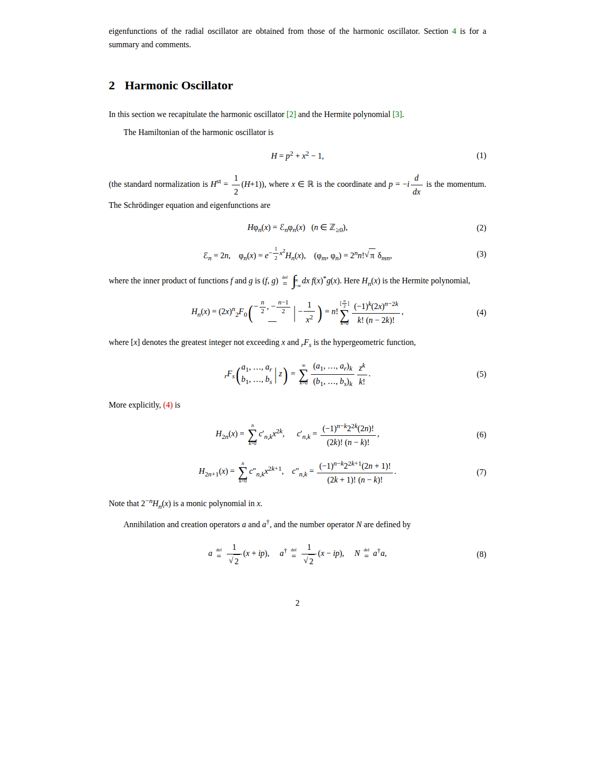eigenfunctions of the radial oscillator are obtained from those of the harmonic oscillator. Section 4 is for a summary and comments.
2 Harmonic Oscillator
In this section we recapitulate the harmonic oscillator [2] and the Hermite polynomial [3].
The Hamiltonian of the harmonic oscillator is
H = p2 + x2 − 1,
(1)
(the standard normalization is Hst = 12(H+1)), where x ∈ ℝ is the coordinate and p = −iddx is the momentum. The Schrödinger equation and eigenfunctions are
Hφn(x) = ℰnφn(x) (n ∈ ℤ≥0),
(2)
ℰn = 2n, φn(x) = e−12 x2Hn(x), (φm, φn) = 2nn!π δmn,
(3)
where the inner product of functions f and g is (f, g) def= ∫∞−∞dx f(x)*g(x). Here Hn(x) is the Hermite polynomial,
Hn(x) = (2x)n2F0(−n 2, −n−12—|−1 x2) = n![n 2]∑k=0(−1)k(2x)n−2k k! (n − 2k)!,
(4)
where [x] denotes the greatest integer not exceeding x and rFs is the hypergeometric function,
rFs(a1, …, ar b1, …, bs|z) = ∞∑k=0(a1, …, ar)k(b1, …, bs)k zk k!.
(5)
More explicitly, (4) is
H2n(x) = n∑k=0 c′n,kx2k, c′n,k = (−1)n−k22k(2n)!(2k)! (n − k)!,
(6)
H2n+1(x) = n∑k=0 c″n,kx2k+1, c″n,k = (−1)n−k22k+1(2n + 1)!(2k + 1)! (n − k)!.
(7)
Note that 2−nHn(x) is a monic polynomial in x.
Annihilation and creation operators a and a†, and the number operator N are defined by
a def= 12(x + ip), a† def= 12(x − ip), N def= a†a,
(8)
2